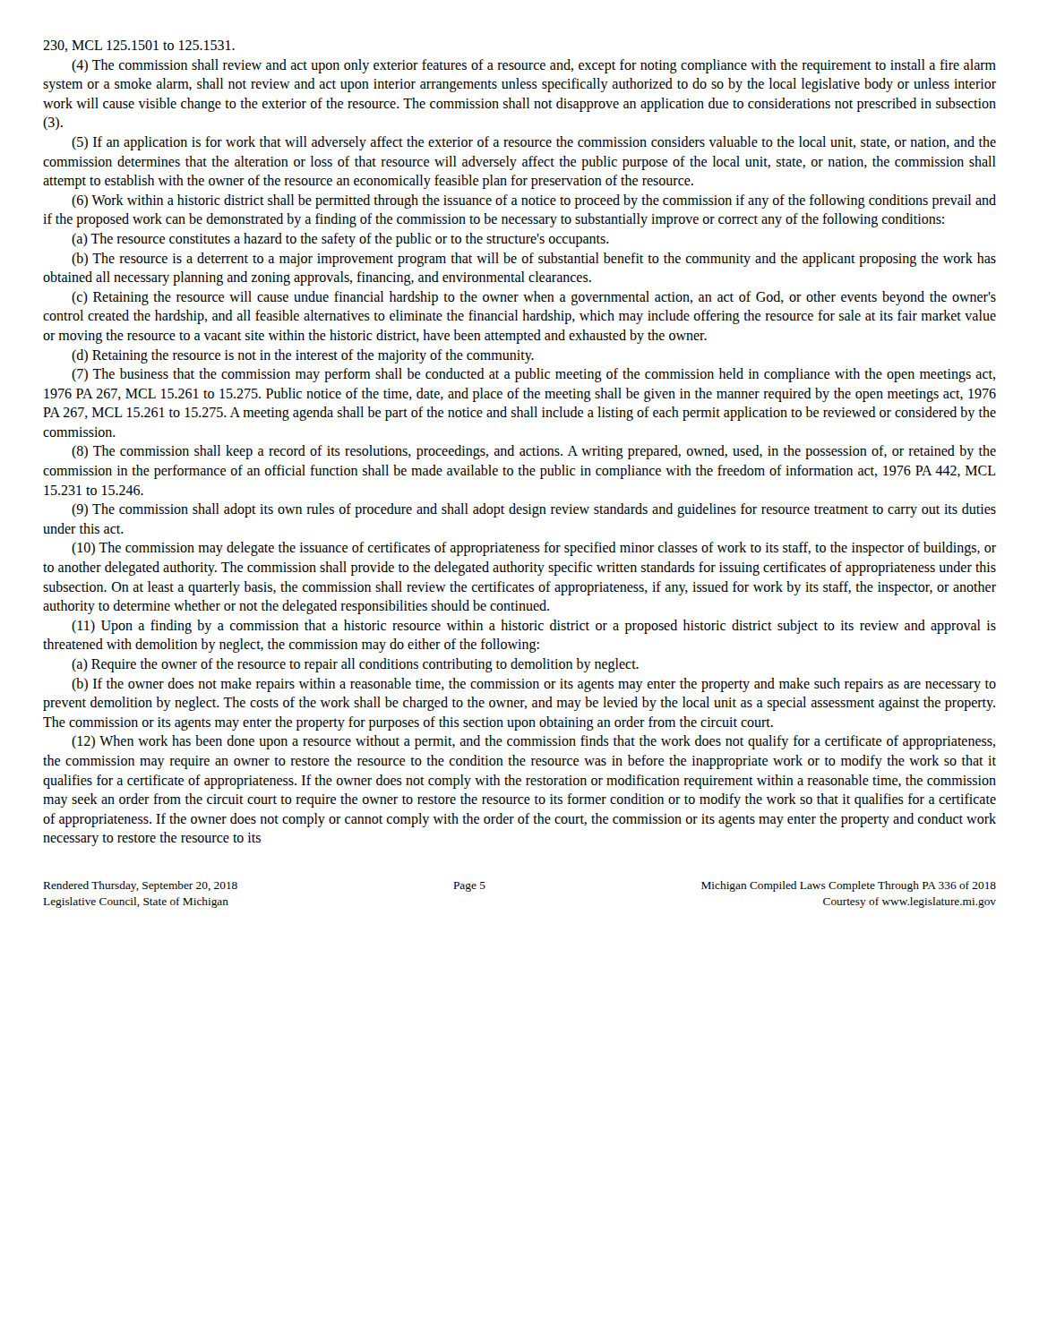230, MCL 125.1501 to 125.1531.
(4) The commission shall review and act upon only exterior features of a resource and, except for noting compliance with the requirement to install a fire alarm system or a smoke alarm, shall not review and act upon interior arrangements unless specifically authorized to do so by the local legislative body or unless interior work will cause visible change to the exterior of the resource. The commission shall not disapprove an application due to considerations not prescribed in subsection (3).
(5) If an application is for work that will adversely affect the exterior of a resource the commission considers valuable to the local unit, state, or nation, and the commission determines that the alteration or loss of that resource will adversely affect the public purpose of the local unit, state, or nation, the commission shall attempt to establish with the owner of the resource an economically feasible plan for preservation of the resource.
(6) Work within a historic district shall be permitted through the issuance of a notice to proceed by the commission if any of the following conditions prevail and if the proposed work can be demonstrated by a finding of the commission to be necessary to substantially improve or correct any of the following conditions:
(a) The resource constitutes a hazard to the safety of the public or to the structure's occupants.
(b) The resource is a deterrent to a major improvement program that will be of substantial benefit to the community and the applicant proposing the work has obtained all necessary planning and zoning approvals, financing, and environmental clearances.
(c) Retaining the resource will cause undue financial hardship to the owner when a governmental action, an act of God, or other events beyond the owner's control created the hardship, and all feasible alternatives to eliminate the financial hardship, which may include offering the resource for sale at its fair market value or moving the resource to a vacant site within the historic district, have been attempted and exhausted by the owner.
(d) Retaining the resource is not in the interest of the majority of the community.
(7) The business that the commission may perform shall be conducted at a public meeting of the commission held in compliance with the open meetings act, 1976 PA 267, MCL 15.261 to 15.275. Public notice of the time, date, and place of the meeting shall be given in the manner required by the open meetings act, 1976 PA 267, MCL 15.261 to 15.275. A meeting agenda shall be part of the notice and shall include a listing of each permit application to be reviewed or considered by the commission.
(8) The commission shall keep a record of its resolutions, proceedings, and actions. A writing prepared, owned, used, in the possession of, or retained by the commission in the performance of an official function shall be made available to the public in compliance with the freedom of information act, 1976 PA 442, MCL 15.231 to 15.246.
(9) The commission shall adopt its own rules of procedure and shall adopt design review standards and guidelines for resource treatment to carry out its duties under this act.
(10) The commission may delegate the issuance of certificates of appropriateness for specified minor classes of work to its staff, to the inspector of buildings, or to another delegated authority. The commission shall provide to the delegated authority specific written standards for issuing certificates of appropriateness under this subsection. On at least a quarterly basis, the commission shall review the certificates of appropriateness, if any, issued for work by its staff, the inspector, or another authority to determine whether or not the delegated responsibilities should be continued.
(11) Upon a finding by a commission that a historic resource within a historic district or a proposed historic district subject to its review and approval is threatened with demolition by neglect, the commission may do either of the following:
(a) Require the owner of the resource to repair all conditions contributing to demolition by neglect.
(b) If the owner does not make repairs within a reasonable time, the commission or its agents may enter the property and make such repairs as are necessary to prevent demolition by neglect. The costs of the work shall be charged to the owner, and may be levied by the local unit as a special assessment against the property. The commission or its agents may enter the property for purposes of this section upon obtaining an order from the circuit court.
(12) When work has been done upon a resource without a permit, and the commission finds that the work does not qualify for a certificate of appropriateness, the commission may require an owner to restore the resource to the condition the resource was in before the inappropriate work or to modify the work so that it qualifies for a certificate of appropriateness. If the owner does not comply with the restoration or modification requirement within a reasonable time, the commission may seek an order from the circuit court to require the owner to restore the resource to its former condition or to modify the work so that it qualifies for a certificate of appropriateness. If the owner does not comply or cannot comply with the order of the court, the commission or its agents may enter the property and conduct work necessary to restore the resource to its
Rendered Thursday, September 20, 2018
Page 5
Michigan Compiled Laws Complete Through PA 336 of 2018
Legislative Council, State of Michigan
Courtesy of www.legislature.mi.gov